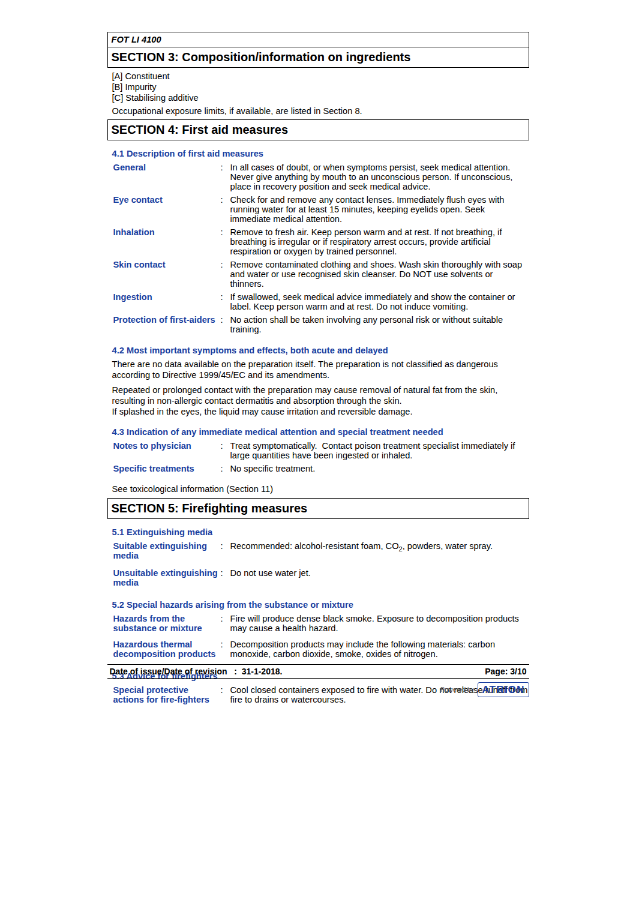FOT LI 4100
SECTION 3: Composition/information on ingredients
[A] Constituent
[B] Impurity
[C] Stabilising additive
Occupational exposure limits, if available, are listed in Section 8.
SECTION 4: First aid measures
4.1 Description of first aid measures
| General | : | In all cases of doubt, or when symptoms persist, seek medical attention. Never give anything by mouth to an unconscious person. If unconscious, place in recovery position and seek medical advice. |
| Eye contact | : | Check for and remove any contact lenses. Immediately flush eyes with running water for at least 15 minutes, keeping eyelids open. Seek immediate medical attention. |
| Inhalation | : | Remove to fresh air. Keep person warm and at rest. If not breathing, if breathing is irregular or if respiratory arrest occurs, provide artificial respiration or oxygen by trained personnel. |
| Skin contact | : | Remove contaminated clothing and shoes. Wash skin thoroughly with soap and water or use recognised skin cleanser. Do NOT use solvents or thinners. |
| Ingestion | : | If swallowed, seek medical advice immediately and show the container or label. Keep person warm and at rest. Do not induce vomiting. |
| Protection of first-aiders | : | No action shall be taken involving any personal risk or without suitable training. |
4.2 Most important symptoms and effects, both acute and delayed
There are no data available on the preparation itself. The preparation is not classified as dangerous according to Directive 1999/45/EC and its amendments.
Repeated or prolonged contact with the preparation may cause removal of natural fat from the skin, resulting in non-allergic contact dermatitis and absorption through the skin.
If splashed in the eyes, the liquid may cause irritation and reversible damage.
4.3 Indication of any immediate medical attention and special treatment needed
| Notes to physician | : | Treat symptomatically. Contact poison treatment specialist immediately if large quantities have been ingested or inhaled. |
| Specific treatments | : | No specific treatment. |
See toxicological information (Section 11)
SECTION 5: Firefighting measures
5.1 Extinguishing media
| Suitable extinguishing media | : | Recommended: alcohol-resistant foam, CO 2 , powders, water spray. |
| Unsuitable extinguishing media | : | Do not use water jet. |
5.2 Special hazards arising from the substance or mixture
| Hazards from the substance or mixture | : | Fire will produce dense black smoke. Exposure to decomposition products may cause a health hazard. |
| Hazardous thermal decomposition products | : | Decomposition products may include the following materials: carbon monoxide, carbon dioxide, smoke, oxides of nitrogen. |
5.3 Advice for firefighters
| Special protective actions for fire-fighters | : | Cool closed containers exposed to fire with water. Do not release runoff from fire to drains or watercourses. |
Date of issue/Date of revision : 31-1-2018. Page: 3/10
Powered by ATRION